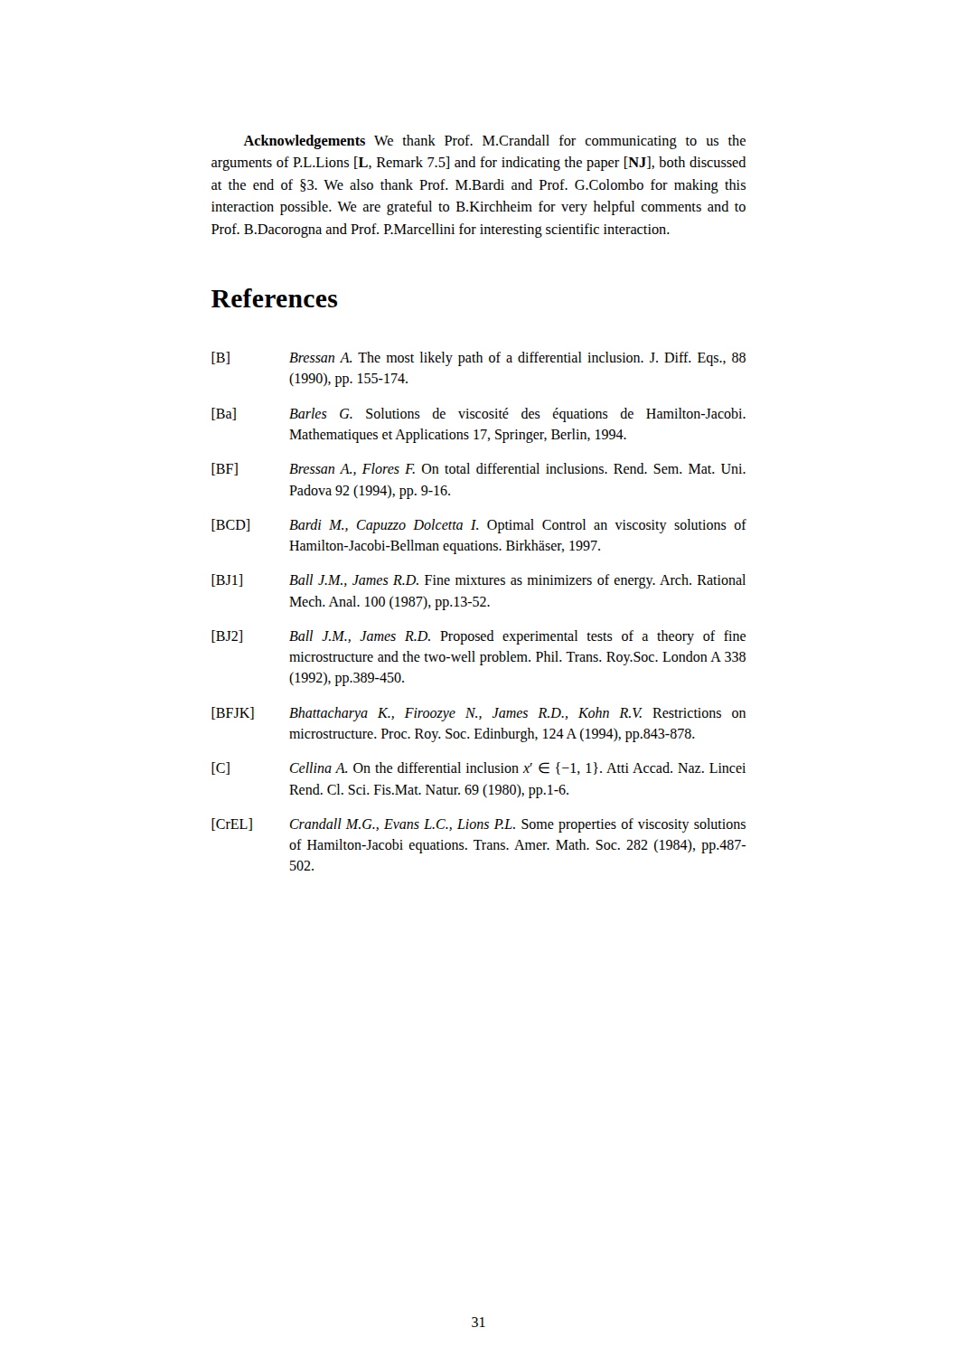Acknowledgements We thank Prof. M.Crandall for communicating to us the arguments of P.L.Lions [L, Remark 7.5] and for indicating the paper [NJ], both discussed at the end of §3. We also thank Prof. M.Bardi and Prof. G.Colombo for making this interaction possible. We are grateful to B.Kirchheim for very helpful comments and to Prof. B.Dacorogna and Prof. P.Marcellini for interesting scientific interaction.
References
[B]
Bressan A. The most likely path of a differential inclusion. J. Diff. Eqs., 88 (1990), pp. 155-174.
[Ba]
Barles G. Solutions de viscosité des équations de Hamilton-Jacobi. Mathematiques et Applications 17, Springer, Berlin, 1994.
[BF]
Bressan A., Flores F. On total differential inclusions. Rend. Sem. Mat. Uni. Padova 92 (1994), pp. 9-16.
[BCD]
Bardi M., Capuzzo Dolcetta I. Optimal Control an viscosity solutions of Hamilton-Jacobi-Bellman equations. Birkhäser, 1997.
[BJ1]
Ball J.M., James R.D. Fine mixtures as minimizers of energy. Arch. Rational Mech. Anal. 100 (1987), pp.13-52.
[BJ2]
Ball J.M., James R.D. Proposed experimental tests of a theory of fine microstructure and the two-well problem. Phil. Trans. Roy.Soc. London A 338 (1992), pp.389-450.
[BFJK]
Bhattacharya K., Firoozye N., James R.D., Kohn R.V. Restrictions on microstructure. Proc. Roy. Soc. Edinburgh, 124 A (1994), pp.843-878.
[C]
Cellina A. On the differential inclusion x′ ∈ {−1, 1}. Atti Accad. Naz. Lincei Rend. Cl. Sci. Fis.Mat. Natur. 69 (1980), pp.1-6.
[CrEL]
Crandall M.G., Evans L.C., Lions P.L. Some properties of viscosity solutions of Hamilton-Jacobi equations. Trans. Amer. Math. Soc. 282 (1984), pp.487-502.
31